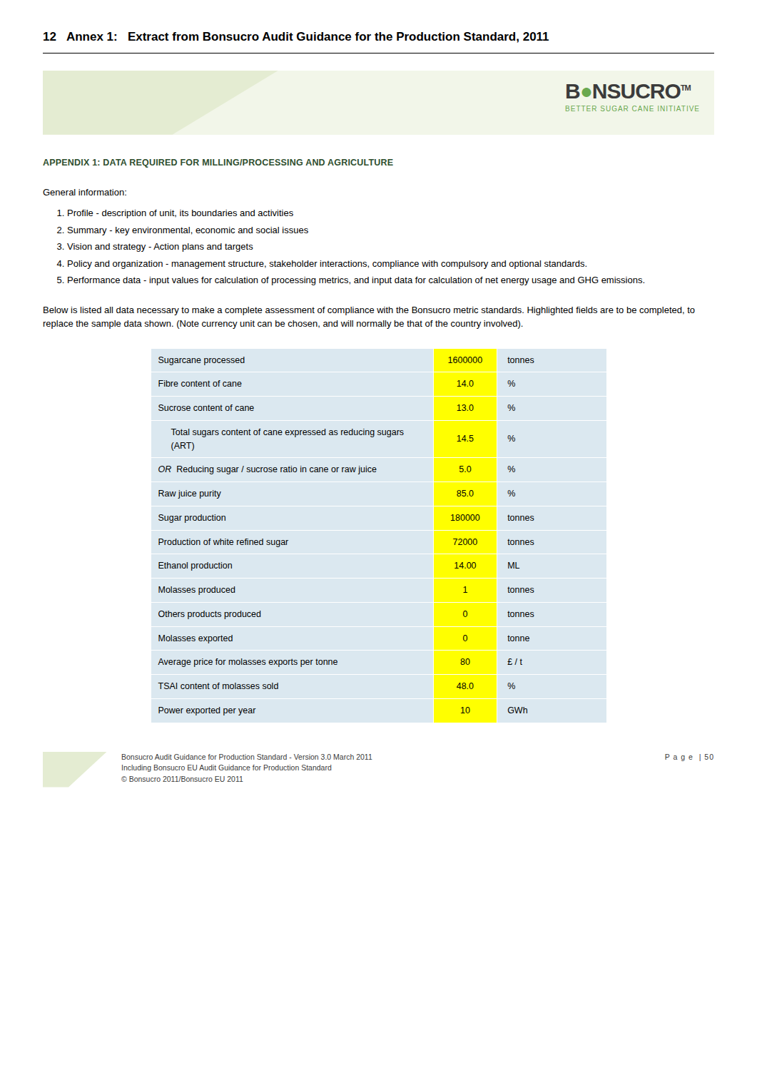12 Annex 1: Extract from Bonsucro Audit Guidance for the Production Standard, 2011
B●NSUCROTM
BETTER SUGAR CANE INITIATIVE
APPENDIX 1: DATA REQUIRED FOR MILLING/PROCESSING AND AGRICULTURE
General information:
Profile - description of unit, its boundaries and activities
Summary - key environmental, economic and social issues
Vision and strategy - Action plans and targets
Policy and organization - management structure, stakeholder interactions, compliance with compulsory and optional standards.
Performance data - input values for calculation of processing metrics, and input data for calculation of net energy usage and GHG emissions.
Below is listed all data necessary to make a complete assessment of compliance with the Bonsucro metric standards. Highlighted fields are to be completed, to replace the sample data shown. (Note currency unit can be chosen, and will normally be that of the country involved).
| Sugarcane processed | 1600000 | tonnes |
| Fibre content of cane | 14.0 | % |
| Sucrose content of cane | 13.0 | % |
| Total sugars content of cane expressed as reducing sugars (ART) | 14.5 | % |
| OR Reducing sugar / sucrose ratio in cane or raw juice | 5.0 | % |
| Raw juice purity | 85.0 | % |
| Sugar production | 180000 | tonnes |
| Production of white refined sugar | 72000 | tonnes |
| Ethanol production | 14.00 | ML |
| Molasses produced | 1 | tonnes |
| Others products produced | 0 | tonnes |
| Molasses exported | 0 | tonne |
| Average price for molasses exports per tonne | 80 | £ / t |
| TSAI content of molasses sold | 48.0 | % |
| Power exported per year | 10 | GWh |
P a g e | 50
Bonsucro Audit Guidance for Production Standard - Version 3.0 March 2011
Including Bonsucro EU Audit Guidance for Production Standard
© Bonsucro 2011/Bonsucro EU 2011